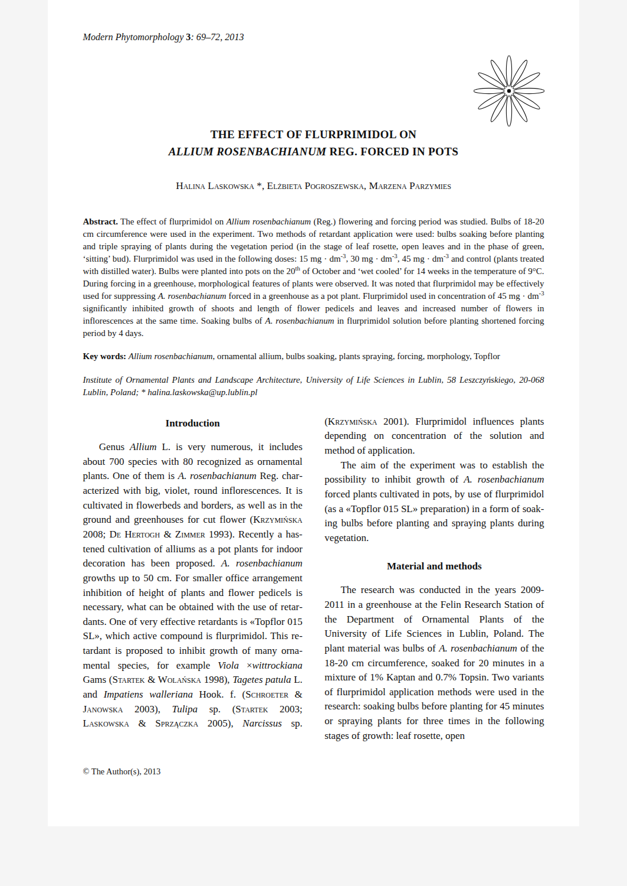Modern Phytomorphology 3: 69–72, 2013
The effect of flurprimidol on
Allium rosenbachianum Reg. forced in pots
Halina Laskowska *, Elżbieta Pogroszewska, Marzena Parzymies
Abstract. The effect of flurprimidol on Allium rosenbachianum (Reg.) flowering and forcing period was studied. Bulbs of 18-20 cm circumference were used in the experiment. Two methods of retardant application were used: bulbs soaking before planting and triple spraying of plants during the vegetation period (in the stage of leaf rosette, open leaves and in the phase of green, ‘sitting’ bud). Flurprimidol was used in the following doses: 15 mg · dm-3, 30 mg · dm-3, 45 mg · dm-3 and control (plants treated with distilled water). Bulbs were planted into pots on the 20th of October and ‘wet cooled’ for 14 weeks in the temperature of 9°C. During forcing in a greenhouse, morphological features of plants were observed. It was noted that flurprimidol may be effectively used for suppressing A. rosenbachianum forced in a greenhouse as a pot plant. Flurprimidol used in concentration of 45 mg · dm-3 significantly inhibited growth of shoots and length of flower pedicels and leaves and increased number of flowers in inflorescences at the same time. Soaking bulbs of A. rosenbachianum in flurprimidol solution before planting shortened forcing period by 4 days.
Key words: Allium rosenbachianum, ornamental allium, bulbs soaking, plants spraying, forcing, morphology, Topflor
Institute of Ornamental Plants and Landscape Architecture, University of Life Sciences in Lublin, 58 Leszczyńskiego, 20-068 Lublin, Poland; * halina.laskowska@up.lublin.pl
Introduction
Genus Allium L. is very numerous, it includes about 700 species with 80 recognized as ornamental plants. One of them is A. rosenbachianum Reg. characterized with big, violet, round inflorescences. It is cultivated in flowerbeds and borders, as well as in the ground and greenhouses for cut flower (Krzymińska 2008; De Hertogh & Zimmer 1993). Recently a hastened cultivation of alliums as a pot plants for indoor decoration has been proposed. A. rosenbachianum growths up to 50 cm. For smaller office arrangement inhibition of height of plants and flower pedicels is necessary, what can be obtained with the use of retardants. One of very effective retardants is «Topflor 015 SL», which active compound is flurprimidol. This retardant is proposed to inhibit growth of many ornamental species, for example Viola ×wittrockiana Gams (Startek & Wolańska 1998), Tagetes patula L. and Impatiens walleriana Hook. f. (Schroeter & Janowska 2003), Tulipa sp. (Startek 2003; Laskowska & Sprzączka 2005), Narcissus sp. (Krzymińska 2001). Flurprimidol influences plants depending on concentration of the solution and method of application.
The aim of the experiment was to establish the possibility to inhibit growth of A. rosenbachianum forced plants cultivated in pots, by use of flurprimidol (as a «Topflor 015 SL» preparation) in a form of soaking bulbs before planting and spraying plants during vegetation.
Material and methods
The research was conducted in the years 2009-2011 in a greenhouse at the Felin Research Station of the Department of Ornamental Plants of the University of Life Sciences in Lublin, Poland. The plant material was bulbs of A. rosenbachianum of the 18-20 cm circumference, soaked for 20 minutes in a mixture of 1% Kaptan and 0.7% Topsin. Two variants of flurprimidol application methods were used in the research: soaking bulbs before planting for 45 minutes or spraying plants for three times in the following stages of growth: leaf rosette, open
© The Author(s), 2013